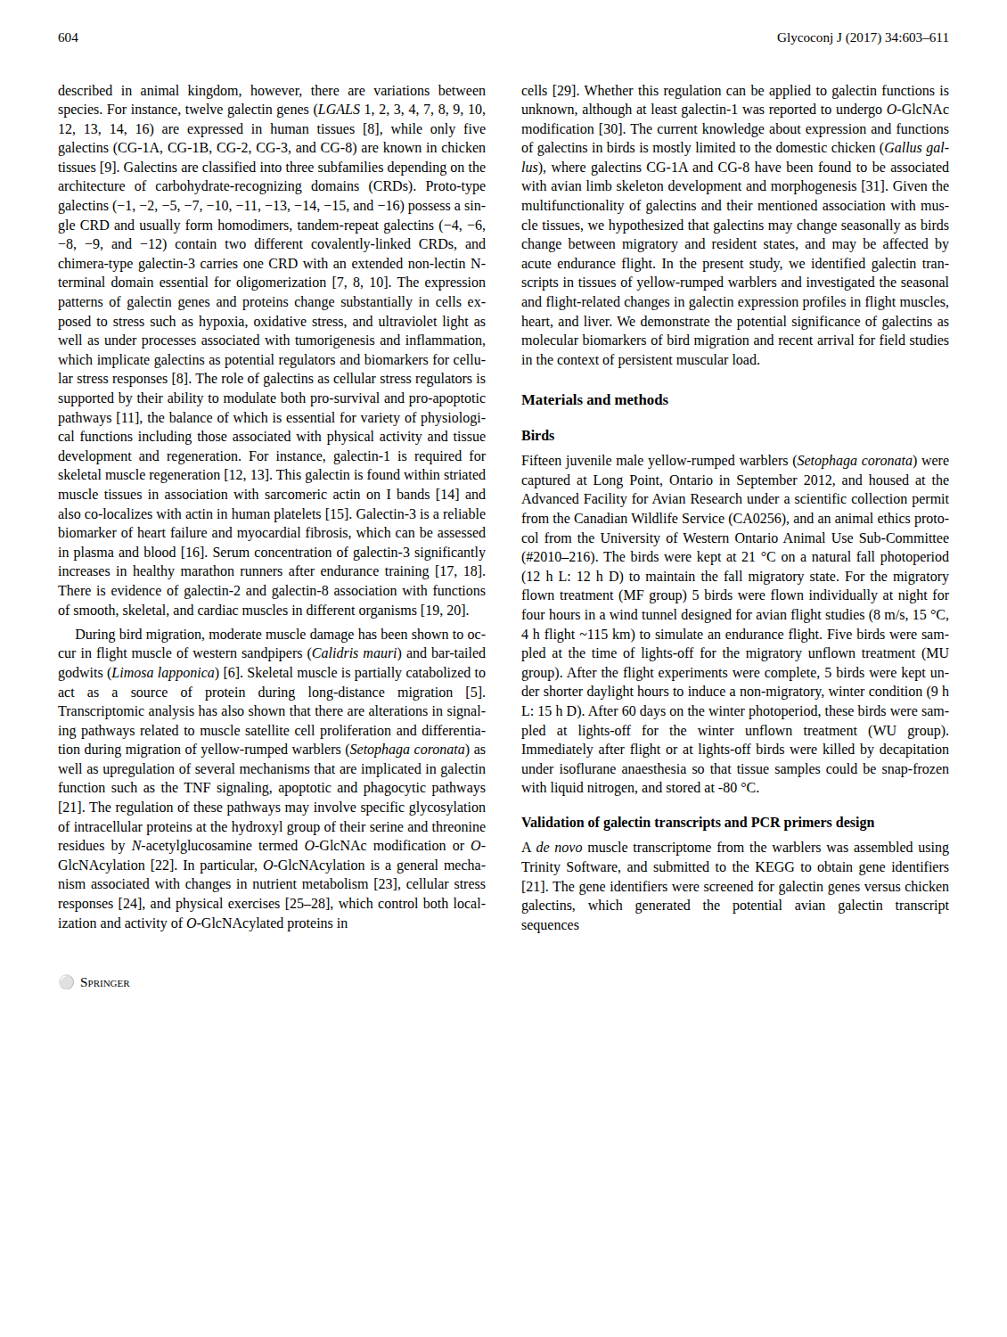604 Glycoconj J (2017) 34:603–611
described in animal kingdom, however, there are variations between species. For instance, twelve galectin genes (LGALS 1, 2, 3, 4, 7, 8, 9, 10, 12, 13, 14, 16) are expressed in human tissues [8], while only five galectins (CG-1A, CG-1B, CG-2, CG-3, and CG-8) are known in chicken tissues [9]. Galectins are classified into three subfamilies depending on the architecture of carbohydrate-recognizing domains (CRDs). Proto-type galectins (−1, −2, −5, −7, −10, −11, −13, −14, −15, and −16) possess a single CRD and usually form homodimers, tandem-repeat galectins (−4, −6, −8, −9, and −12) contain two different covalently-linked CRDs, and chimera-type galectin-3 carries one CRD with an extended non-lectin N-terminal domain essential for oligomerization [7, 8, 10]. The expression patterns of galectin genes and proteins change substantially in cells exposed to stress such as hypoxia, oxidative stress, and ultraviolet light as well as under processes associated with tumorigenesis and inflammation, which implicate galectins as potential regulators and biomarkers for cellular stress responses [8]. The role of galectins as cellular stress regulators is supported by their ability to modulate both pro-survival and pro-apoptotic pathways [11], the balance of which is essential for variety of physiological functions including those associated with physical activity and tissue development and regeneration. For instance, galectin-1 is required for skeletal muscle regeneration [12, 13]. This galectin is found within striated muscle tissues in association with sarcomeric actin on I bands [14] and also co-localizes with actin in human platelets [15]. Galectin-3 is a reliable biomarker of heart failure and myocardial fibrosis, which can be assessed in plasma and blood [16]. Serum concentration of galectin-3 significantly increases in healthy marathon runners after endurance training [17, 18]. There is evidence of galectin-2 and galectin-8 association with functions of smooth, skeletal, and cardiac muscles in different organisms [19, 20].
During bird migration, moderate muscle damage has been shown to occur in flight muscle of western sandpipers (Calidris mauri) and bar-tailed godwits (Limosa lapponica) [6]. Skeletal muscle is partially catabolized to act as a source of protein during long-distance migration [5]. Transcriptomic analysis has also shown that there are alterations in signaling pathways related to muscle satellite cell proliferation and differentiation during migration of yellow-rumped warblers (Setophaga coronata) as well as upregulation of several mechanisms that are implicated in galectin function such as the TNF signaling, apoptotic and phagocytic pathways [21]. The regulation of these pathways may involve specific glycosylation of intracellular proteins at the hydroxyl group of their serine and threonine residues by N-acetylglucosamine termed O-GlcNAc modification or O-GlcNAcylation [22]. In particular, O-GlcNAcylation is a general mechanism associated with changes in nutrient metabolism [23], cellular stress responses [24], and physical exercises [25–28], which control both localization and activity of O-GlcNAcylated proteins in
cells [29]. Whether this regulation can be applied to galectin functions is unknown, although at least galectin-1 was reported to undergo O-GlcNAc modification [30]. The current knowledge about expression and functions of galectins in birds is mostly limited to the domestic chicken (Gallus gallus), where galectins CG-1A and CG-8 have been found to be associated with avian limb skeleton development and morphogenesis [31]. Given the multifunctionality of galectins and their mentioned association with muscle tissues, we hypothesized that galectins may change seasonally as birds change between migratory and resident states, and may be affected by acute endurance flight. In the present study, we identified galectin transcripts in tissues of yellow-rumped warblers and investigated the seasonal and flight-related changes in galectin expression profiles in flight muscles, heart, and liver. We demonstrate the potential significance of galectins as molecular biomarkers of bird migration and recent arrival for field studies in the context of persistent muscular load.
Materials and methods
Birds
Fifteen juvenile male yellow-rumped warblers (Setophaga coronata) were captured at Long Point, Ontario in September 2012, and housed at the Advanced Facility for Avian Research under a scientific collection permit from the Canadian Wildlife Service (CA0256), and an animal ethics protocol from the University of Western Ontario Animal Use Sub-Committee (#2010–216). The birds were kept at 21 °C on a natural fall photoperiod (12 h L: 12 h D) to maintain the fall migratory state. For the migratory flown treatment (MF group) 5 birds were flown individually at night for four hours in a wind tunnel designed for avian flight studies (8 m/s, 15 °C, 4 h flight ~115 km) to simulate an endurance flight. Five birds were sampled at the time of lights-off for the migratory unflown treatment (MU group). After the flight experiments were complete, 5 birds were kept under shorter daylight hours to induce a non-migratory, winter condition (9 h L: 15 h D). After 60 days on the winter photoperiod, these birds were sampled at lights-off for the winter unflown treatment (WU group). Immediately after flight or at lights-off birds were killed by decapitation under isoflurane anaesthesia so that tissue samples could be snap-frozen with liquid nitrogen, and stored at -80 °C.
Validation of galectin transcripts and PCR primers design
A de novo muscle transcriptome from the warblers was assembled using Trinity Software, and submitted to the KEGG to obtain gene identifiers [21]. The gene identifiers were screened for galectin genes versus chicken galectins, which generated the potential avian galectin transcript sequences
⚪Springer